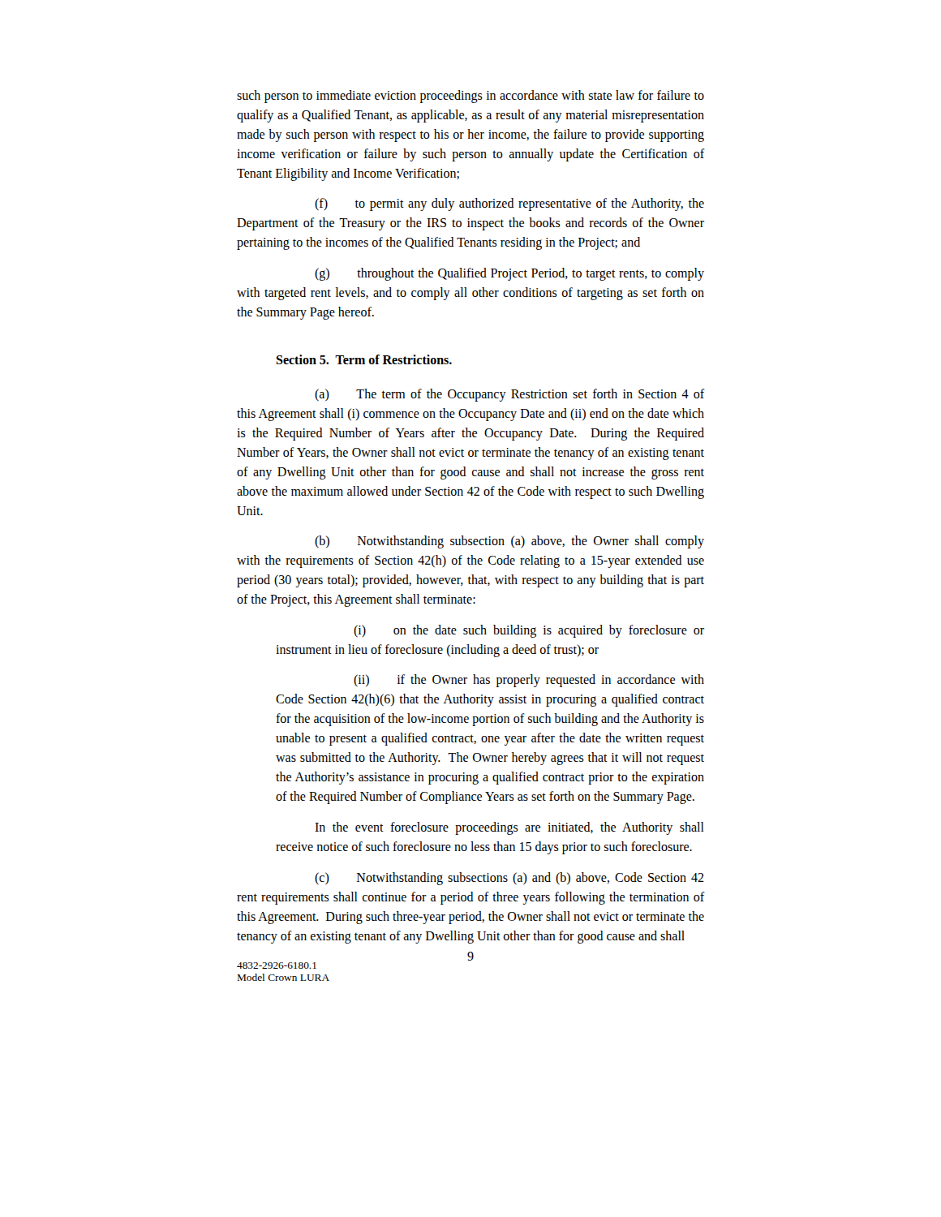such person to immediate eviction proceedings in accordance with state law for failure to qualify as a Qualified Tenant, as applicable, as a result of any material misrepresentation made by such person with respect to his or her income, the failure to provide supporting income verification or failure by such person to annually update the Certification of Tenant Eligibility and Income Verification;
(f) to permit any duly authorized representative of the Authority, the Department of the Treasury or the IRS to inspect the books and records of the Owner pertaining to the incomes of the Qualified Tenants residing in the Project; and
(g) throughout the Qualified Project Period, to target rents, to comply with targeted rent levels, and to comply all other conditions of targeting as set forth on the Summary Page hereof.
Section 5. Term of Restrictions.
(a) The term of the Occupancy Restriction set forth in Section 4 of this Agreement shall (i) commence on the Occupancy Date and (ii) end on the date which is the Required Number of Years after the Occupancy Date. During the Required Number of Years, the Owner shall not evict or terminate the tenancy of an existing tenant of any Dwelling Unit other than for good cause and shall not increase the gross rent above the maximum allowed under Section 42 of the Code with respect to such Dwelling Unit.
(b) Notwithstanding subsection (a) above, the Owner shall comply with the requirements of Section 42(h) of the Code relating to a 15-year extended use period (30 years total); provided, however, that, with respect to any building that is part of the Project, this Agreement shall terminate:
(i) on the date such building is acquired by foreclosure or instrument in lieu of foreclosure (including a deed of trust); or
(ii) if the Owner has properly requested in accordance with Code Section 42(h)(6) that the Authority assist in procuring a qualified contract for the acquisition of the low-income portion of such building and the Authority is unable to present a qualified contract, one year after the date the written request was submitted to the Authority. The Owner hereby agrees that it will not request the Authority’s assistance in procuring a qualified contract prior to the expiration of the Required Number of Compliance Years as set forth on the Summary Page.
In the event foreclosure proceedings are initiated, the Authority shall receive notice of such foreclosure no less than 15 days prior to such foreclosure.
(c) Notwithstanding subsections (a) and (b) above, Code Section 42 rent requirements shall continue for a period of three years following the termination of this Agreement. During such three-year period, the Owner shall not evict or terminate the tenancy of an existing tenant of any Dwelling Unit other than for good cause and shall
9
4832-2926-6180.1
Model Crown LURA